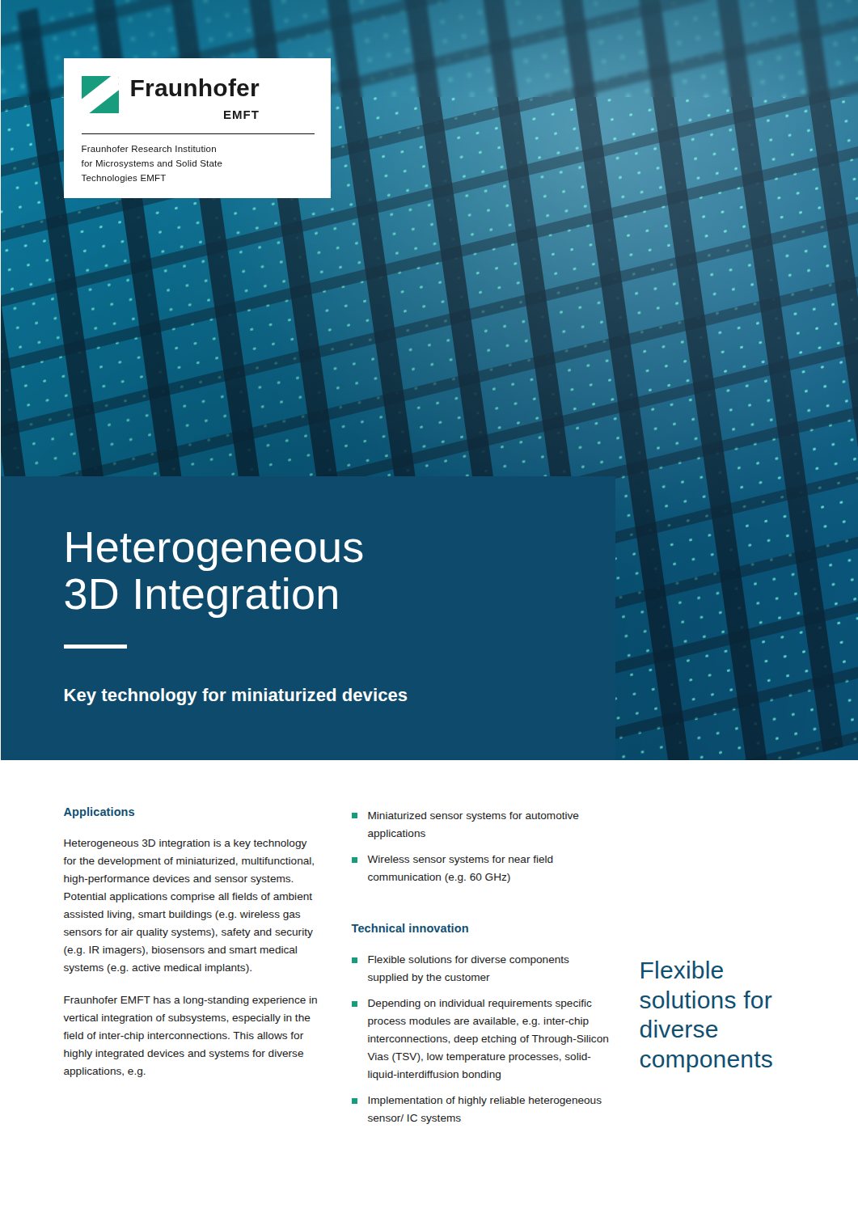Fraunhofer
EMFT
Fraunhofer Research Institution
for Microsystems and Solid State
Technologies EMFT
Heterogeneous
3D Integration
Key technology for miniaturized devices
Applications
Heterogeneous 3D integration is a key technology for the development of miniaturized, multifunctional, high-performance devices and sensor systems. Potential applications comprise all fields of ambient assisted living, smart buildings (e.g. wireless gas sensors for air quality systems), safety and security (e.g. IR imagers), biosensors and smart medical systems (e.g. active medical implants).
Fraunhofer EMFT has a long-standing experience in vertical integration of subsystems, especially in the field of inter-chip interconnections. This allows for highly integrated devices and systems for diverse applications, e.g.
Miniaturized sensor systems for automotive applications
Wireless sensor systems for near field communication (e.g. 60 GHz)
Technical innovation
Flexible solutions for diverse components supplied by the customer
Depending on individual requirements specific process modules are available, e.g. inter-chip interconnections, deep etching of Through-Silicon Vias (TSV), low temperature processes, solid-liquid-interdiffusion bonding
Implementation of highly reliable heterogeneous sensor/ IC systems
Flexible solutions for diverse components